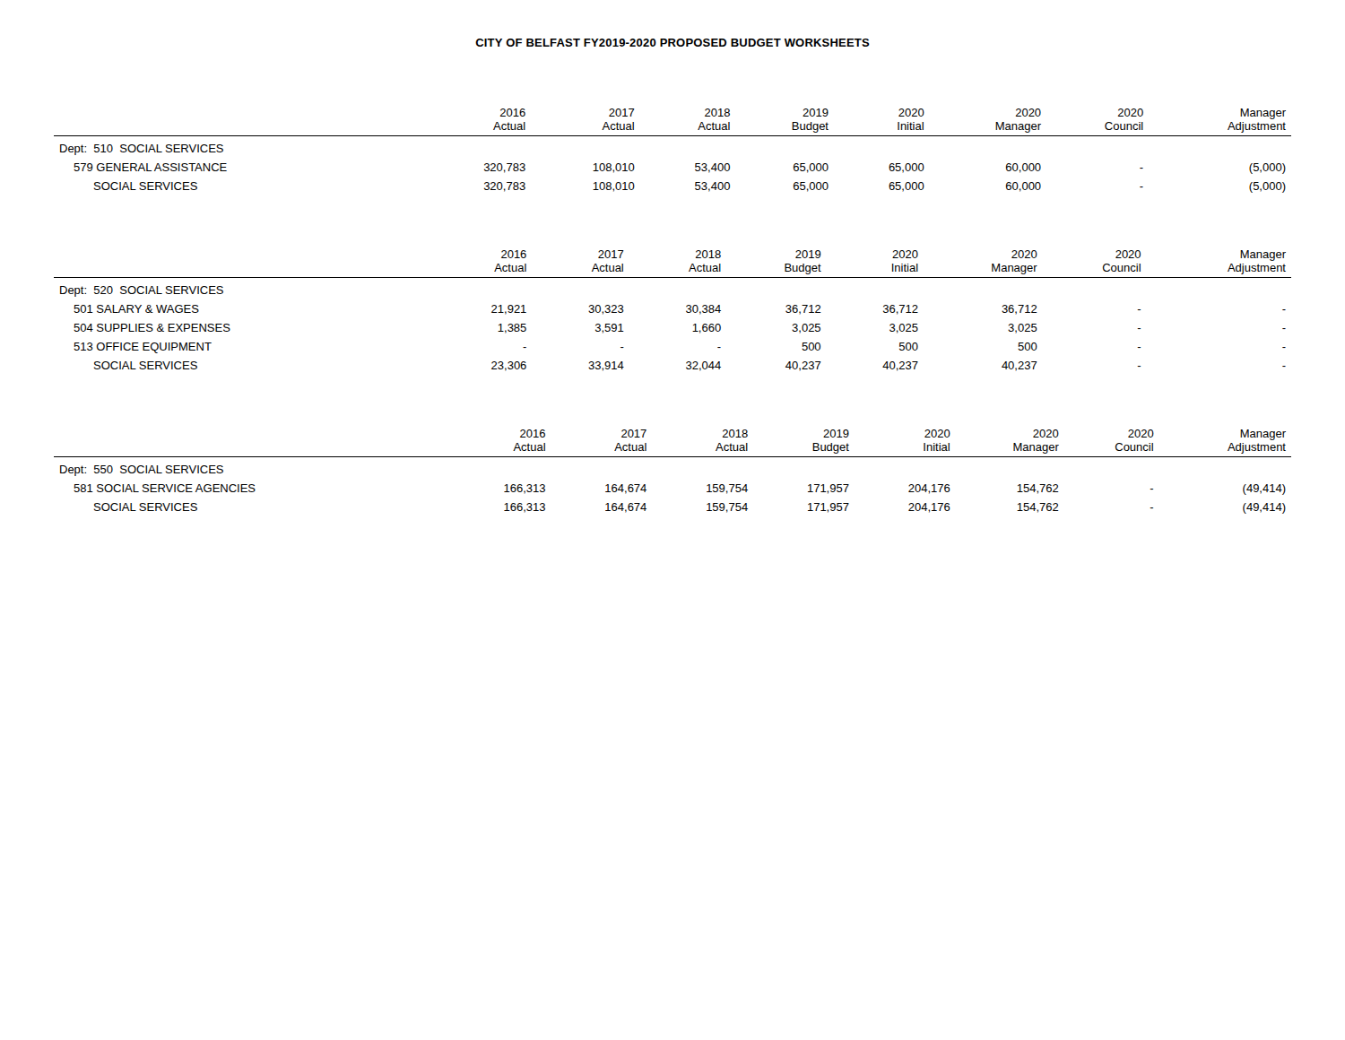CITY OF BELFAST FY2019-2020 PROPOSED BUDGET WORKSHEETS
| | 2016 | 2017 | 2018 | 2019 | 2020 | 2020 | 2020 | Manager |
| --- | --- | --- | --- | --- | --- | --- | --- | --- |
| | Actual | Actual | Actual | Budget | Initial | Manager | Council | Adjustment |
| Dept: 510 SOCIAL SERVICES |
| 579 GENERAL ASSISTANCE | 320,783 | 108,010 | 53,400 | 65,000 | 65,000 | 60,000 | - | (5,000) |
| SOCIAL SERVICES | 320,783 | 108,010 | 53,400 | 65,000 | 65,000 | 60,000 | - | (5,000) |
| | 2016 | 2017 | 2018 | 2019 | 2020 | 2020 | 2020 | Manager |
| --- | --- | --- | --- | --- | --- | --- | --- | --- |
| | Actual | Actual | Actual | Budget | Initial | Manager | Council | Adjustment |
| Dept: 520 SOCIAL SERVICES |
| 501 SALARY & WAGES | 21,921 | 30,323 | 30,384 | 36,712 | 36,712 | 36,712 | - | - |
| 504 SUPPLIES & EXPENSES | 1,385 | 3,591 | 1,660 | 3,025 | 3,025 | 3,025 | - | - |
| 513 OFFICE EQUIPMENT | - | - | - | 500 | 500 | 500 | - | - |
| SOCIAL SERVICES | 23,306 | 33,914 | 32,044 | 40,237 | 40,237 | 40,237 | - | - |
| | 2016 | 2017 | 2018 | 2019 | 2020 | 2020 | 2020 | Manager |
| --- | --- | --- | --- | --- | --- | --- | --- | --- |
| | Actual | Actual | Actual | Budget | Initial | Manager | Council | Adjustment |
| Dept: 550 SOCIAL SERVICES |
| 581 SOCIAL SERVICE AGENCIES | 166,313 | 164,674 | 159,754 | 171,957 | 204,176 | 154,762 | - | (49,414) |
| SOCIAL SERVICES | 166,313 | 164,674 | 159,754 | 171,957 | 204,176 | 154,762 | - | (49,414) |